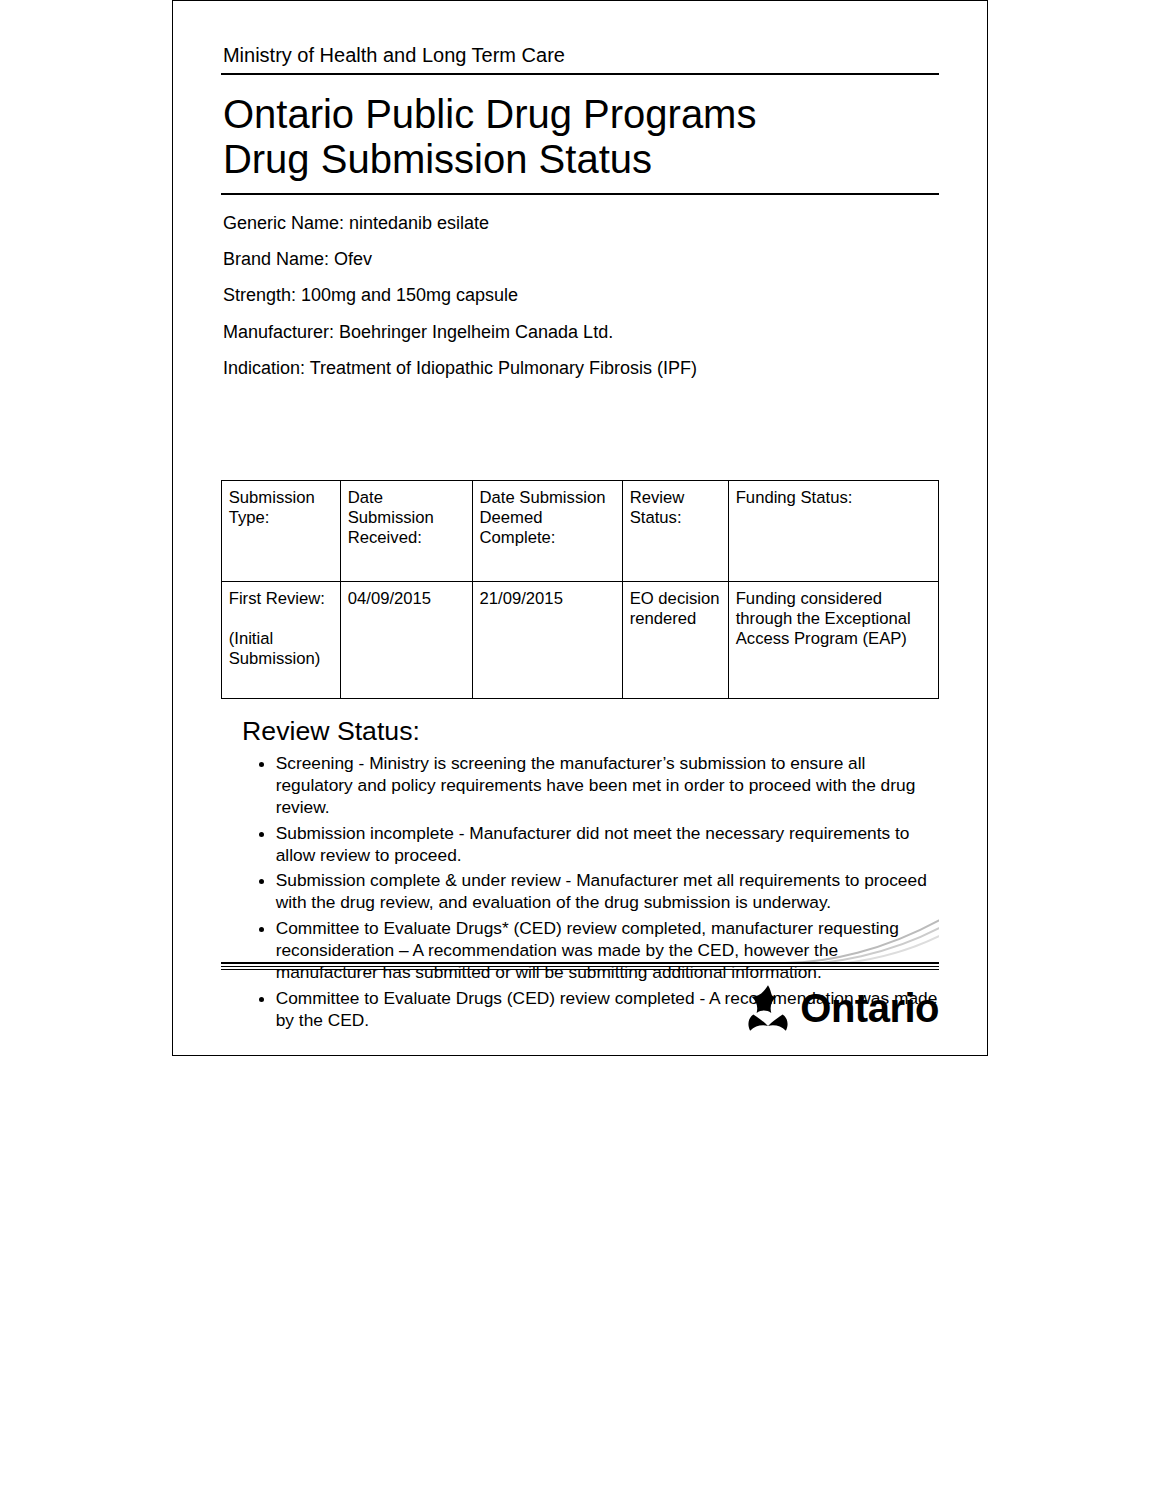Ministry of Health and Long Term Care
Ontario Public Drug Programs
Drug Submission Status
Generic Name: nintedanib esilate
Brand Name: Ofev
Strength: 100mg and 150mg capsule
Manufacturer: Boehringer Ingelheim Canada Ltd.
Indication: Treatment of Idiopathic Pulmonary Fibrosis (IPF)
| Submission Type: | Date Submission Received: | Date Submission Deemed Complete: | Review Status: | Funding Status: |
| --- | --- | --- | --- | --- |
| First Review: (Initial Submission) | 04/09/2015 | 21/09/2015 | EO decision rendered | Funding considered through the Exceptional Access Program (EAP) |
Review Status:
Screening - Ministry is screening the manufacturer’s submission to ensure all regulatory and policy requirements have been met in order to proceed with the drug review.
Submission incomplete - Manufacturer did not meet the necessary requirements to allow review to proceed.
Submission complete & under review - Manufacturer met all requirements to proceed with the drug review, and evaluation of the drug submission is underway.
Committee to Evaluate Drugs* (CED) review completed, manufacturer requesting reconsideration – A recommendation was made by the CED, however the manufacturer has submitted or will be submitting additional information.
Committee to Evaluate Drugs (CED) review completed - A recommendation was made by the CED.
Ontario